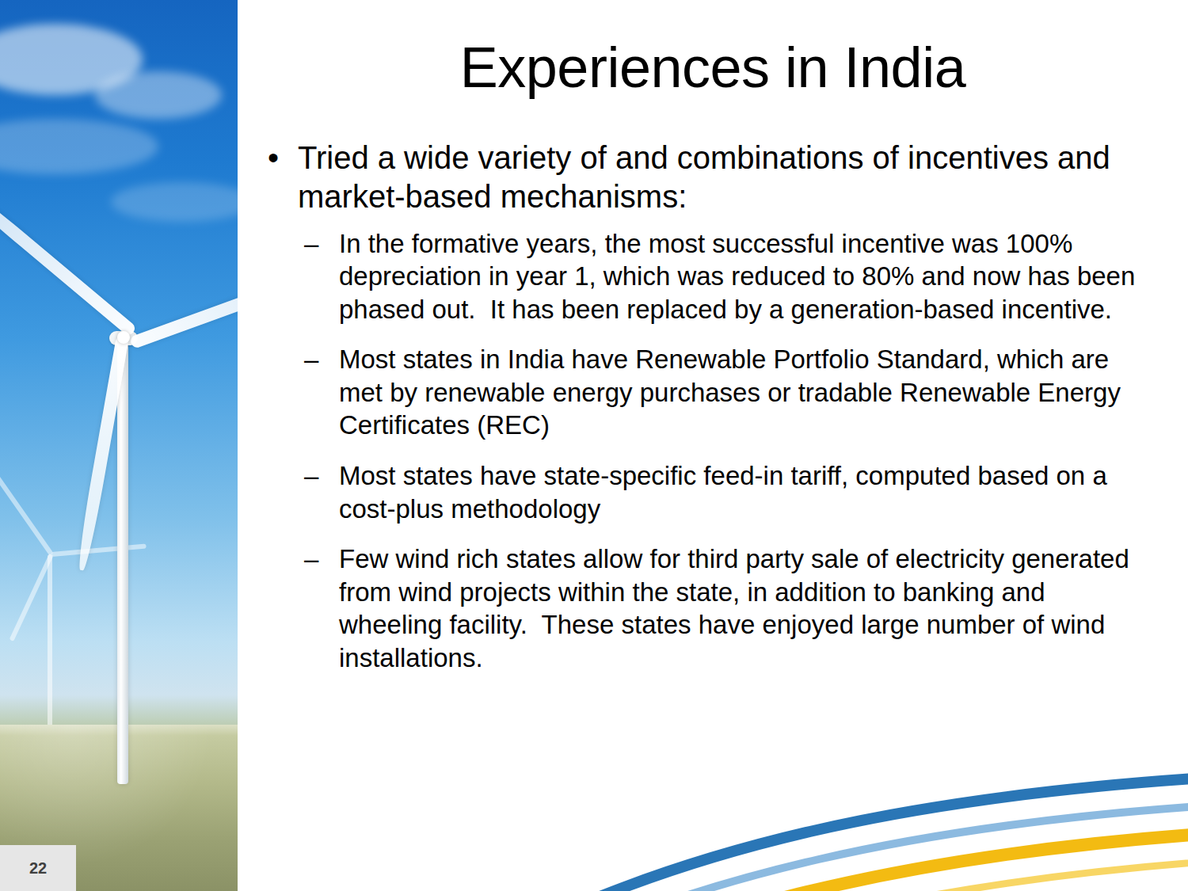Experiences in India
• Tried a wide variety of and combinations of incentives and market-based mechanisms:
–In the formative years, the most successful incentive was 100% depreciation in year 1, which was reduced to 80% and now has been phased out. It has been replaced by a generation-based incentive.
–Most states in India have Renewable Portfolio Standard, which are met by renewable energy purchases or tradable Renewable Energy Certificates (REC)
–Most states have state-specific feed-in tariff, computed based on a cost-plus methodology
–Few wind rich states allow for third party sale of electricity generated from wind projects within the state, in addition to banking and wheeling facility. These states have enjoyed large number of wind installations.
22